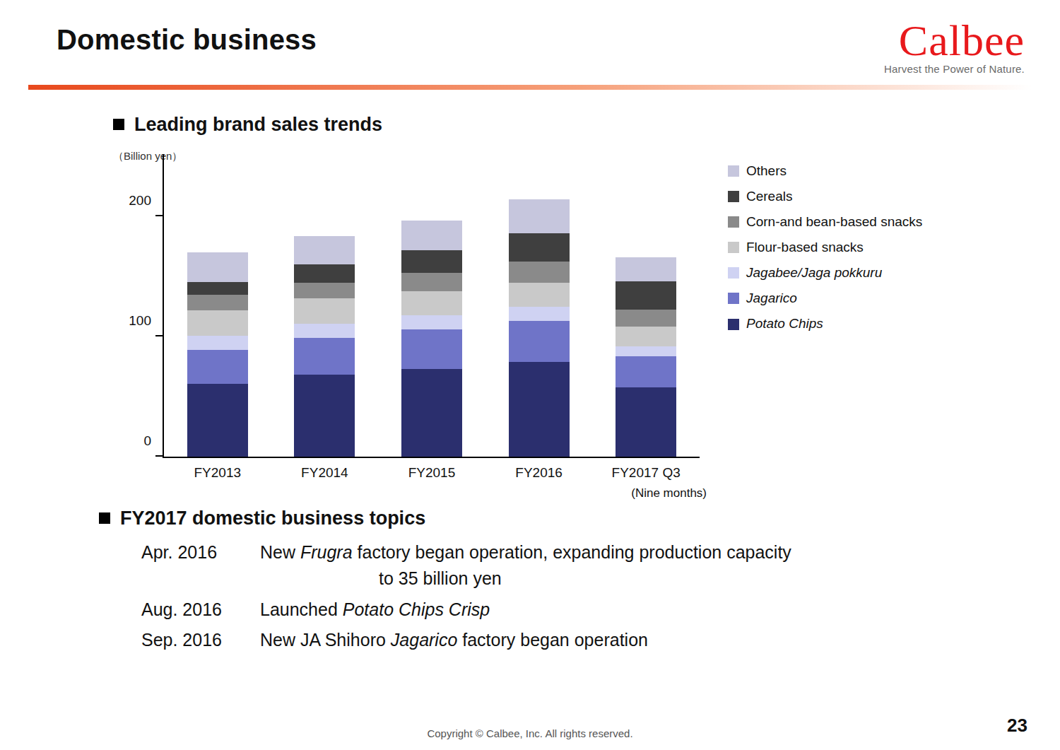Domestic business
Calbee
Harvest the Power of Nature.
Leading brand sales trends
（Billion yen）
0
100
200
FY2013 FY2014 FY2015 FY2016 FY2017 Q3
(Nine months)
Others
Cereals
Corn-and bean-based snacks
Flour-based snacks
Jagabee/Jaga pokkuru
Jagarico
Potato Chips
FY2017 domestic business topics
Apr. 2016 New Frugra factory began operation, expanding production capacityto 35 billion yen
Aug. 2016 Launched Potato Chips Crisp
Sep. 2016 New JA Shihoro Jagarico factory began operation
Copyright © Calbee, Inc. All rights reserved.
23